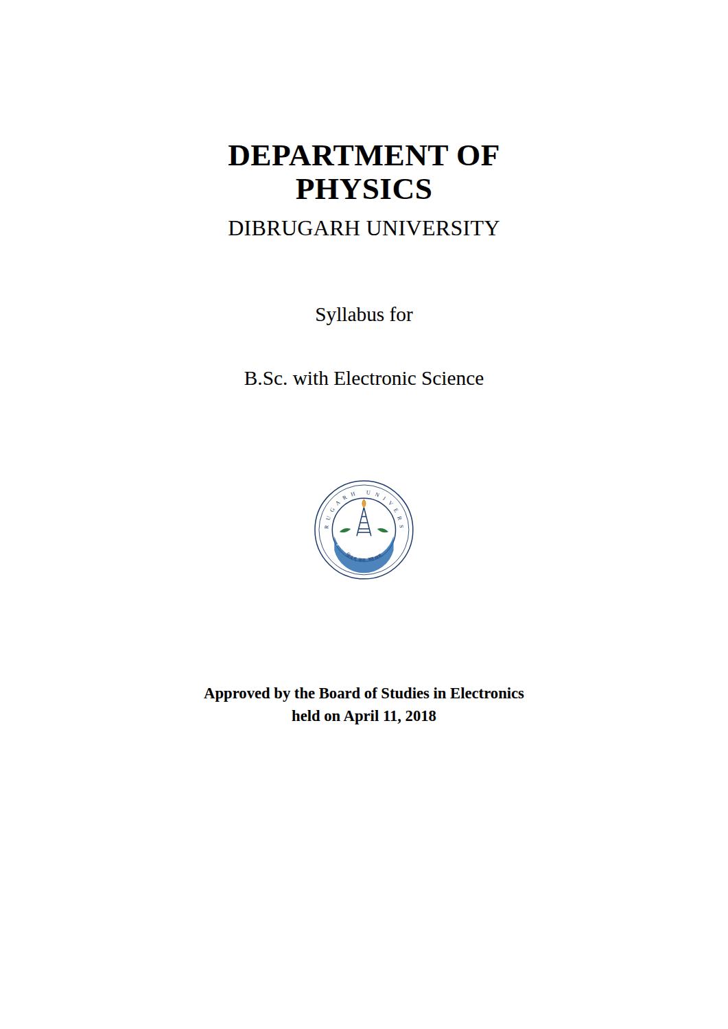DEPARTMENT OF PHYSICS
DIBRUGARH UNIVERSITY
Syllabus for
B.Sc. with Electronic Science
D I B R U G A R H U N I V E R S I T Y शिवम् करु सहस्रम्
Approved by the Board of Studies in Electronics held on April 11, 2018